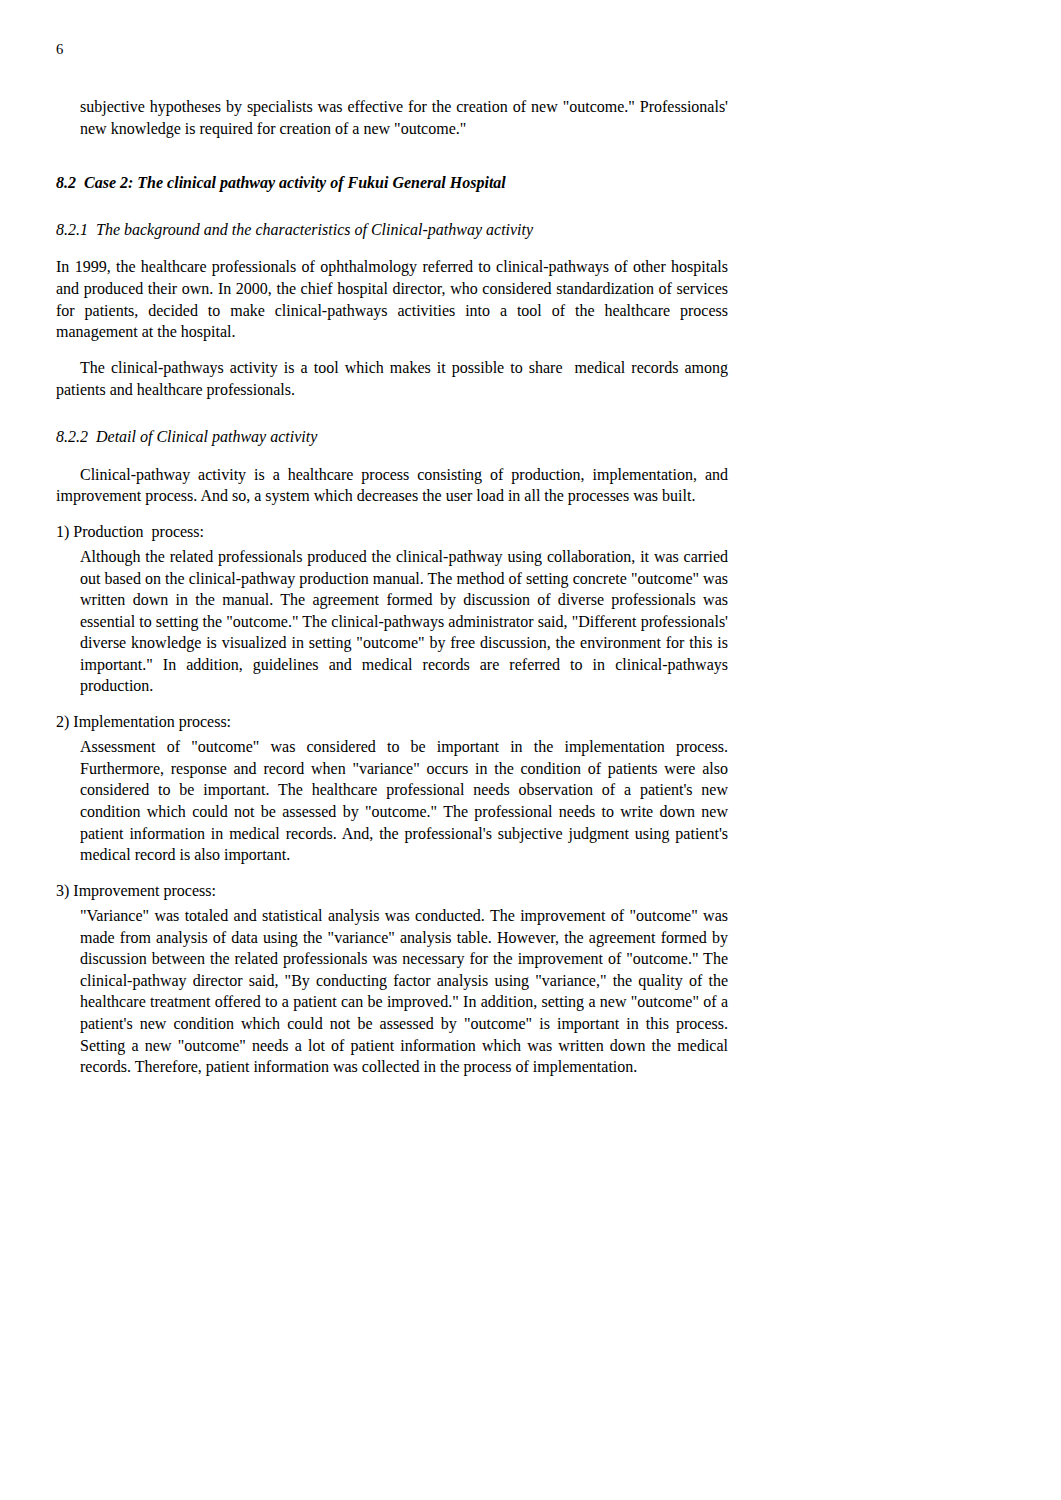6
subjective hypotheses by specialists was effective for the creation of new "outcome." Professionals' new knowledge is required for creation of a new "outcome."
8.2 Case 2: The clinical pathway activity of Fukui General Hospital
8.2.1 The background and the characteristics of Clinical-pathway activity
In 1999, the healthcare professionals of ophthalmology referred to clinical-pathways of other hospitals and produced their own. In 2000, the chief hospital director, who considered standardization of services for patients, decided to make clinical-pathways activities into a tool of the healthcare process management at the hospital.
The clinical-pathways activity is a tool which makes it possible to share medical records among patients and healthcare professionals.
8.2.2 Detail of Clinical pathway activity
Clinical-pathway activity is a healthcare process consisting of production, implementation, and improvement process. And so, a system which decreases the user load in all the processes was built.
1) Production process:
Although the related professionals produced the clinical-pathway using collaboration, it was carried out based on the clinical-pathway production manual. The method of setting concrete "outcome" was written down in the manual. The agreement formed by discussion of diverse professionals was essential to setting the "outcome." The clinical-pathways administrator said, "Different professionals' diverse knowledge is visualized in setting "outcome" by free discussion, the environment for this is important." In addition, guidelines and medical records are referred to in clinical-pathways production.
2) Implementation process:
Assessment of "outcome" was considered to be important in the implementation process. Furthermore, response and record when "variance" occurs in the condition of patients were also considered to be important. The healthcare professional needs observation of a patient's new condition which could not be assessed by "outcome." The professional needs to write down new patient information in medical records. And, the professional's subjective judgment using patient's medical record is also important.
3) Improvement process:
"Variance" was totaled and statistical analysis was conducted. The improvement of "outcome" was made from analysis of data using the "variance" analysis table. However, the agreement formed by discussion between the related professionals was necessary for the improvement of "outcome." The clinical-pathway director said, "By conducting factor analysis using "variance," the quality of the healthcare treatment offered to a patient can be improved." In addition, setting a new "outcome" of a patient's new condition which could not be assessed by "outcome" is important in this process. Setting a new "outcome" needs a lot of patient information which was written down the medical records. Therefore, patient information was collected in the process of implementation.